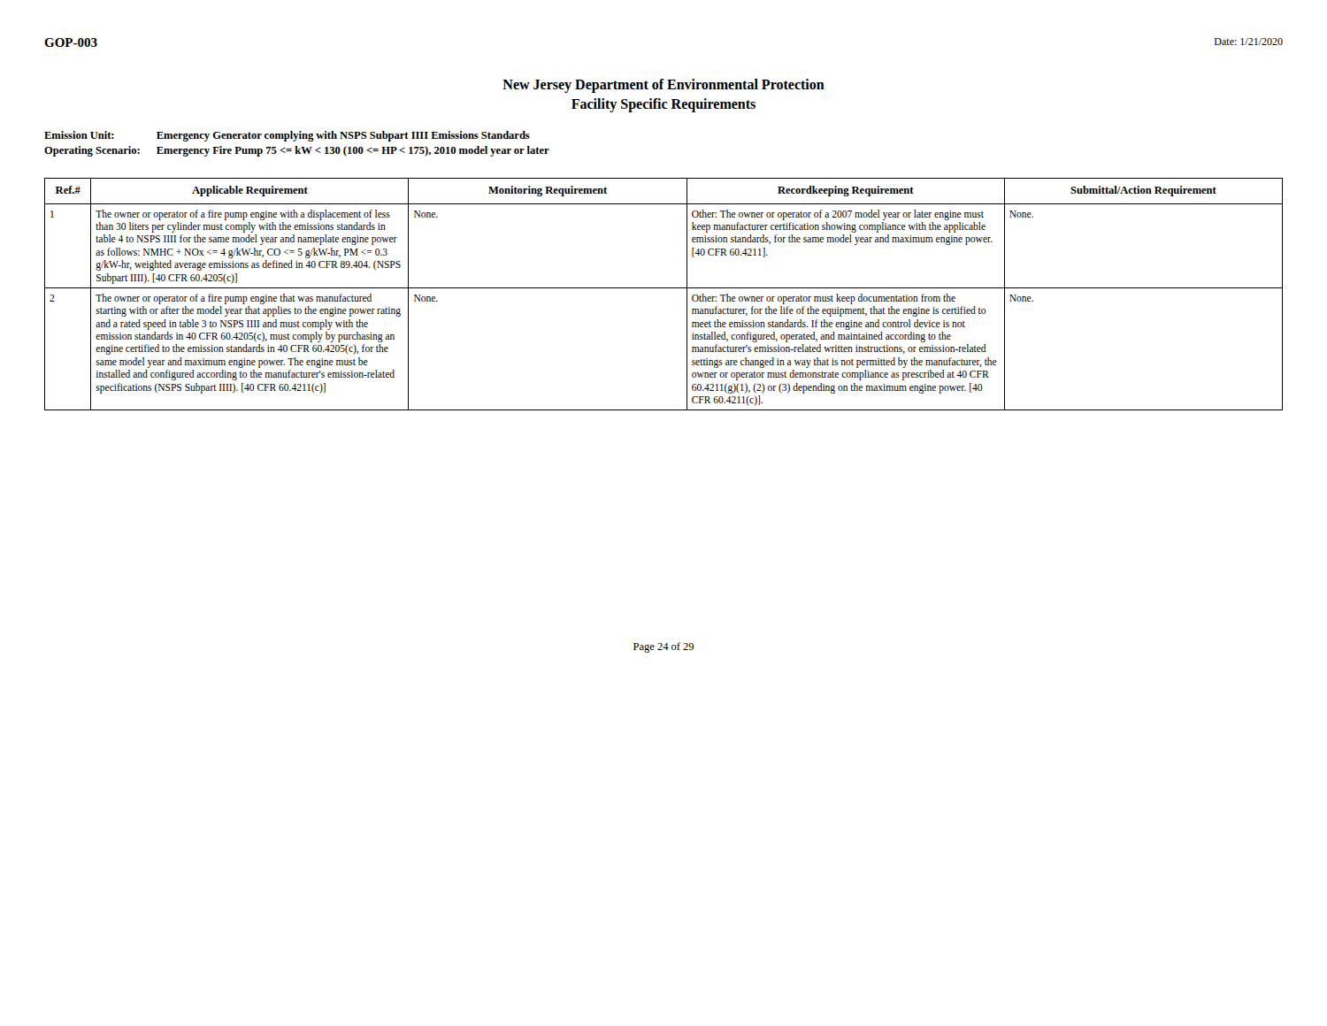GOP-003
Date: 1/21/2020
New Jersey Department of Environmental Protection
Facility Specific Requirements
| Emission Unit: | Emergency Generator complying with NSPS Subpart IIII Emissions Standards |
| Operating Scenario: | Emergency Fire Pump 75 <= kW < 130 (100 <= HP < 175), 2010 model year or later |
| Ref.# | Applicable Requirement | Monitoring Requirement | Recordkeeping Requirement | Submittal/Action Requirement |
| --- | --- | --- | --- | --- |
| 1 | The owner or operator of a fire pump engine with a displacement of less than 30 liters per cylinder must comply with the emissions standards in table 4 to NSPS IIII for the same model year and nameplate engine power as follows: NMHC + NOx <= 4 g/kW-hr, CO <= 5 g/kW-hr, PM <= 0.3 g/kW-hr, weighted average emissions as defined in 40 CFR 89.404. (NSPS Subpart IIII). [40 CFR 60.4205(c)] | None. | Other: The owner or operator of a 2007 model year or later engine must keep manufacturer certification showing compliance with the applicable emission standards, for the same model year and maximum engine power.[40 CFR 60.4211]. | None. |
| 2 | The owner or operator of a fire pump engine that was manufactured starting with or after the model year that applies to the engine power rating and a rated speed in table 3 to NSPS IIII and must comply with the emission standards in 40 CFR 60.4205(c), must comply by purchasing an engine certified to the emission standards in 40 CFR 60.4205(c), for the same model year and maximum engine power. The engine must be installed and configured according to the manufacturer's emission-related specifications (NSPS Subpart IIII). [40 CFR 60.4211(c)] | None. | Other: The owner or operator must keep documentation from the manufacturer, for the life of the equipment, that the engine is certified to meet the emission standards. If the engine and control device is not installed, configured, operated, and maintained according to the manufacturer's emission-related written instructions, or emission-related settings are changed in a way that is not permitted by the manufacturer, the owner or operator must demonstrate compliance as prescribed at 40 CFR 60.4211(g)(1), (2) or (3) depending on the maximum engine power. [40 CFR 60.4211(c)]. | None. |
Page 24 of 29